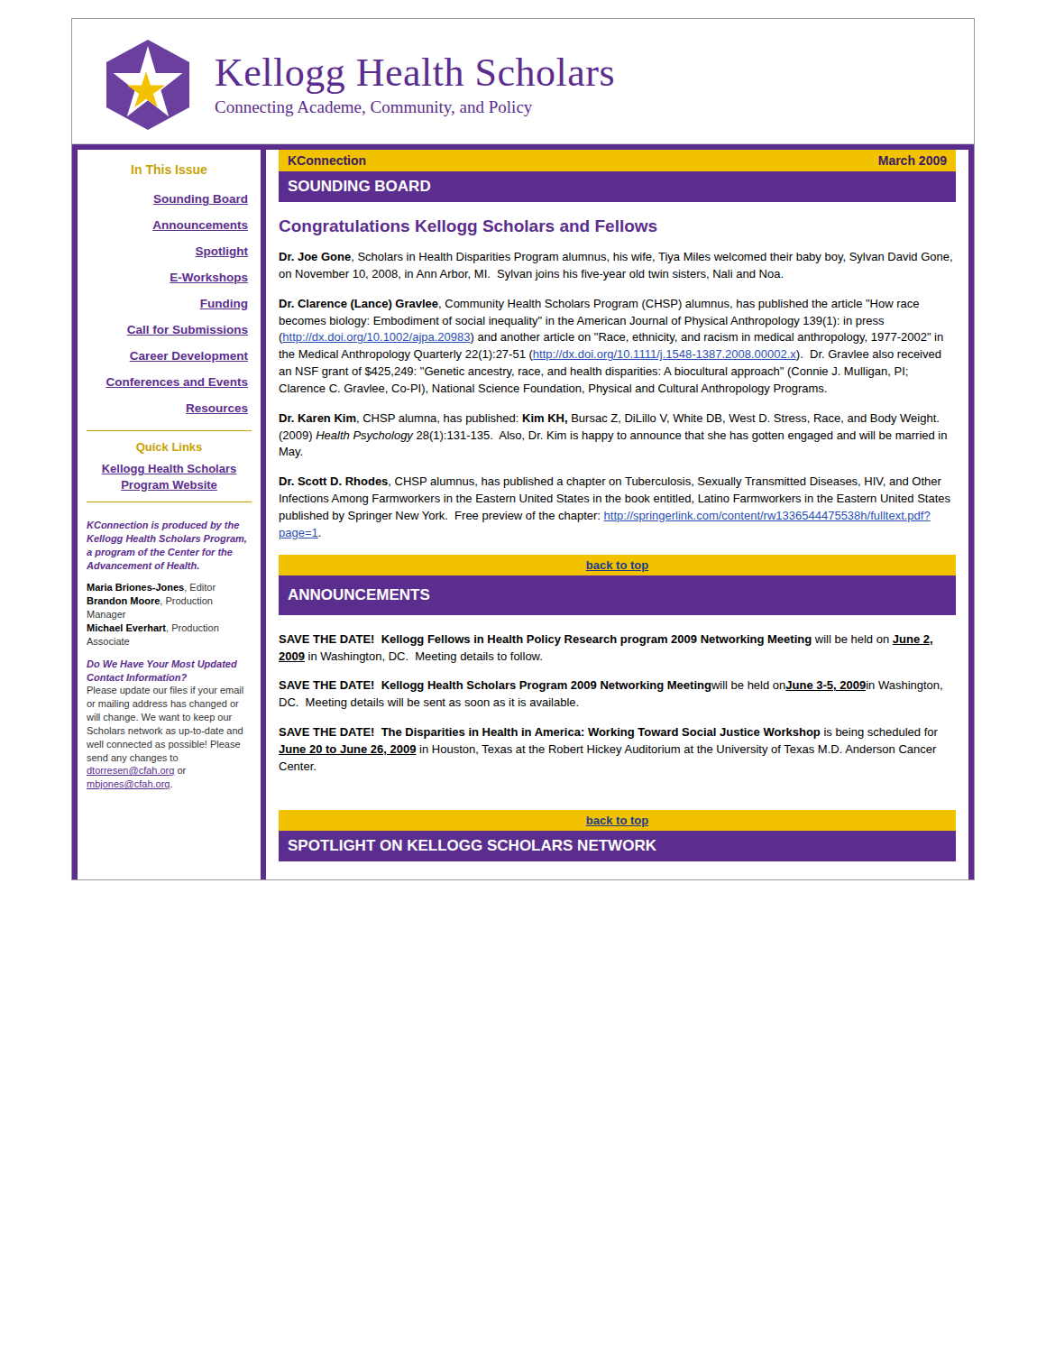Kellogg Health Scholars
Connecting Academe, Community, and Policy
In This Issue
Sounding Board Announcements Spotlight E-Workshops Funding Call for Submissions Career Development Conferences and Events Resources
Quick Links
Kellogg Health Scholars Program Website
KConnection is produced by the Kellogg Health Scholars Program, a program of the Center for the Advancement of Health.
Maria Briones-Jones, Editor
Brandon Moore, Production Manager
Michael Everhart, Production Associate
Do We Have Your Most Updated Contact Information?
Please update our files if your email or mailing address has changed or will change. We want to keep our Scholars network as up-to-date and well connected as possible! Please send any changes to dtorresen@cfah.org or mbjones@cfah.org.
KConnection March 2009
SOUNDING BOARD
Congratulations Kellogg Scholars and Fellows
Dr. Joe Gone, Scholars in Health Disparities Program alumnus, his wife, Tiya Miles welcomed their baby boy, Sylvan David Gone, on November 10, 2008, in Ann Arbor, MI. Sylvan joins his five-year old twin sisters, Nali and Noa.
Dr. Clarence (Lance) Gravlee, Community Health Scholars Program (CHSP) alumnus, has published the article "How race becomes biology: Embodiment of social inequality" in the American Journal of Physical Anthropology 139(1): in press (http://dx.doi.org/10.1002/ajpa.20983) and another article on "Race, ethnicity, and racism in medical anthropology, 1977-2002" in the Medical Anthropology Quarterly 22(1):27-51 (http://dx.doi.org/10.1111/j.1548-1387.2008.00002.x). Dr. Gravlee also received an NSF grant of $425,249: "Genetic ancestry, race, and health disparities: A biocultural approach" (Connie J. Mulligan, PI; Clarence C. Gravlee, Co-PI), National Science Foundation, Physical and Cultural Anthropology Programs.
Dr. Karen Kim, CHSP alumna, has published: Kim KH, Bursac Z, DiLillo V, White DB, West D. Stress, Race, and Body Weight. (2009) Health Psychology 28(1):131-135. Also, Dr. Kim is happy to announce that she has gotten engaged and will be married in May.
Dr. Scott D. Rhodes, CHSP alumnus, has published a chapter on Tuberculosis, Sexually Transmitted Diseases, HIV, and Other Infections Among Farmworkers in the Eastern United States in the book entitled, Latino Farmworkers in the Eastern United States published by Springer New York. Free preview of the chapter: http://springerlink.com/content/rw1336544475538h/fulltext.pdf?page=1.
back to top
ANNOUNCEMENTS
SAVE THE DATE! Kellogg Fellows in Health Policy Research program 2009 Networking Meeting will be held on June 2, 2009 in Washington, DC. Meeting details to follow.
SAVE THE DATE! Kellogg Health Scholars Program 2009 Networking Meetingwill be held onJune 3-5, 2009in Washington, DC. Meeting details will be sent as soon as it is available.
SAVE THE DATE! The Disparities in Health in America: Working Toward Social Justice Workshop is being scheduled for June 20 to June 26, 2009 in Houston, Texas at the Robert Hickey Auditorium at the University of Texas M.D. Anderson Cancer Center.
back to top
SPOTLIGHT ON KELLOGG SCHOLARS NETWORK